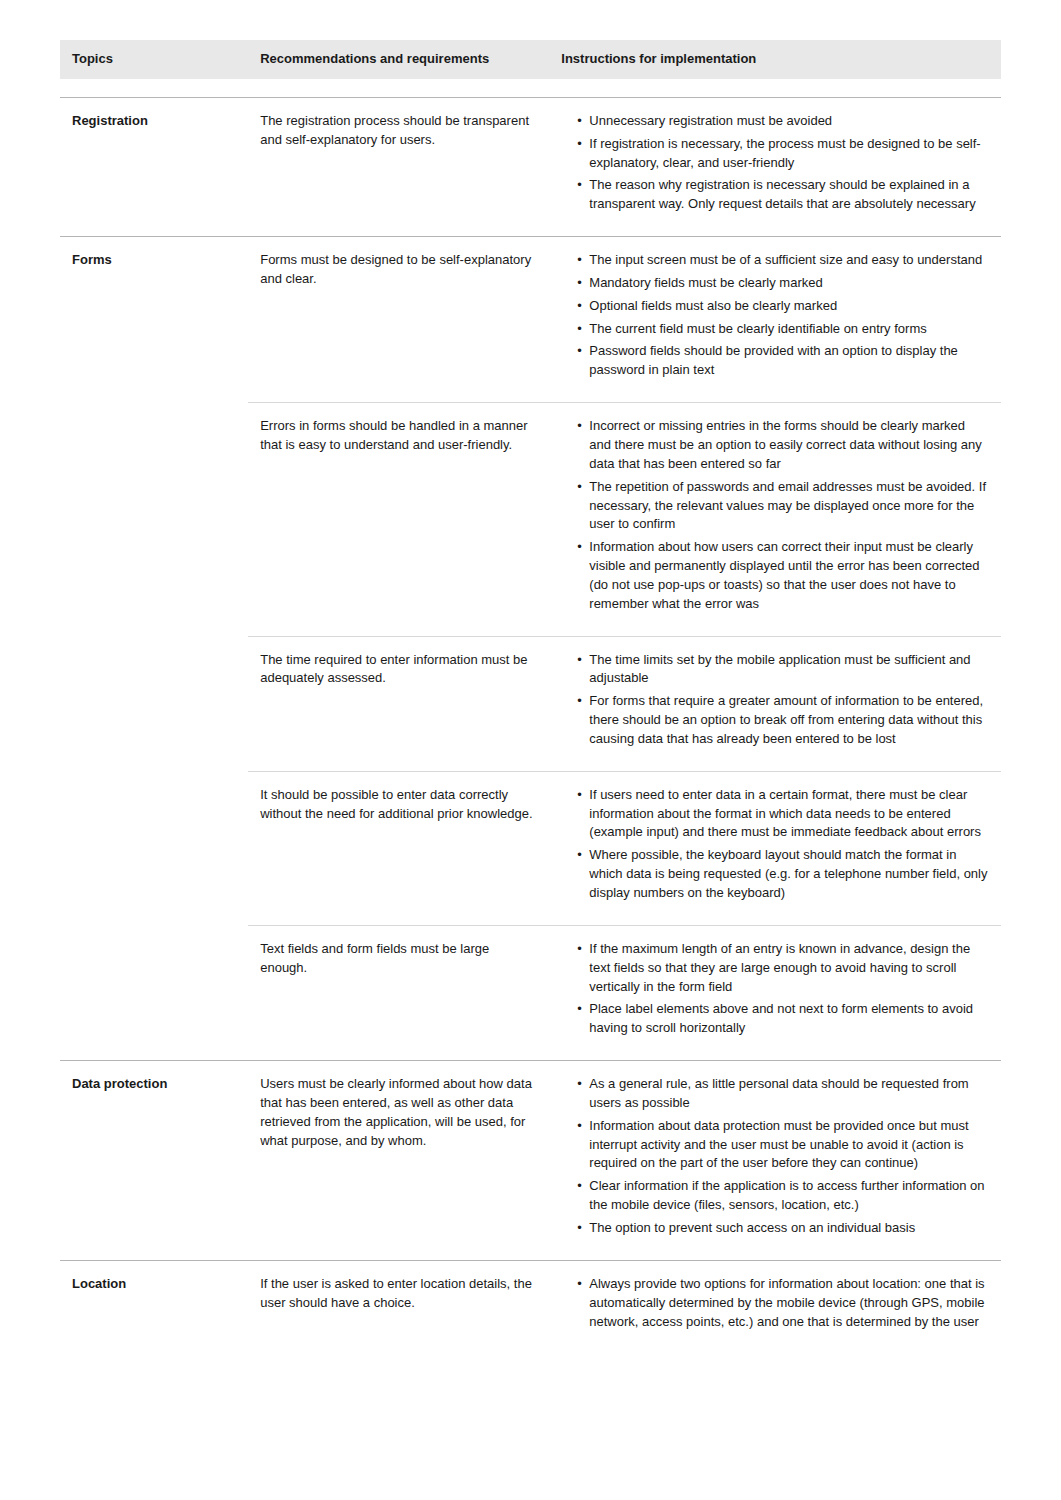| Topics | Recommendations and requirements | Instructions for implementation |
| --- | --- | --- |
| Registration | The registration process should be transparent and self-explanatory for users. | Unnecessary registration must be avoided If registration is necessary, the process must be designed to be self-explanatory, clear, and user-friendly The reason why registration is necessary should be explained in a transparent way. Only request details that are absolutely necessary |
| Forms | Forms must be designed to be self-explanatory and clear. | The input screen must be of a sufficient size and easy to understand Mandatory fields must be clearly marked Optional fields must also be clearly marked The current field must be clearly identifiable on entry forms Password fields should be provided with an option to display the password in plain text |
| | Errors in forms should be handled in a manner that is easy to understand and user-friendly. | Incorrect or missing entries in the forms should be clearly marked and there must be an option to easily correct data without losing any data that has been entered so far The repetition of passwords and email addresses must be avoided. If necessary, the relevant values may be displayed once more for the user to confirm Information about how users can correct their input must be clearly visible and permanently displayed until the error has been corrected (do not use pop-ups or toasts) so that the user does not have to remember what the error was |
| | The time required to enter information must be adequately assessed. | The time limits set by the mobile application must be sufficient and adjustable For forms that require a greater amount of information to be entered, there should be an option to break off from entering data without this causing data that has already been entered to be lost |
| | It should be possible to enter data correctly without the need for additional prior knowledge. | If users need to enter data in a certain format, there must be clear information about the format in which data needs to be entered (example input) and there must be immediate feedback about errors Where possible, the keyboard layout should match the format in which data is being requested (e.g. for a telephone number field, only display numbers on the keyboard) |
| | Text fields and form fields must be large enough. | If the maximum length of an entry is known in advance, design the text fields so that they are large enough to avoid having to scroll vertically in the form field Place label elements above and not next to form elements to avoid having to scroll horizontally |
| Data protection | Users must be clearly informed about how data that has been entered, as well as other data retrieved from the application, will be used, for what purpose, and by whom. | As a general rule, as little personal data should be requested from users as possible Information about data protection must be provided once but must interrupt activity and the user must be unable to avoid it (action is required on the part of the user before they can continue) Clear information if the application is to access further information on the mobile device (files, sensors, location, etc.) The option to prevent such access on an individual basis |
| Location | If the user is asked to enter location details, the user should have a choice. | Always provide two options for information about location: one that is automatically determined by the mobile device (through GPS, mobile network, access points, etc.) and one that is determined by the user |